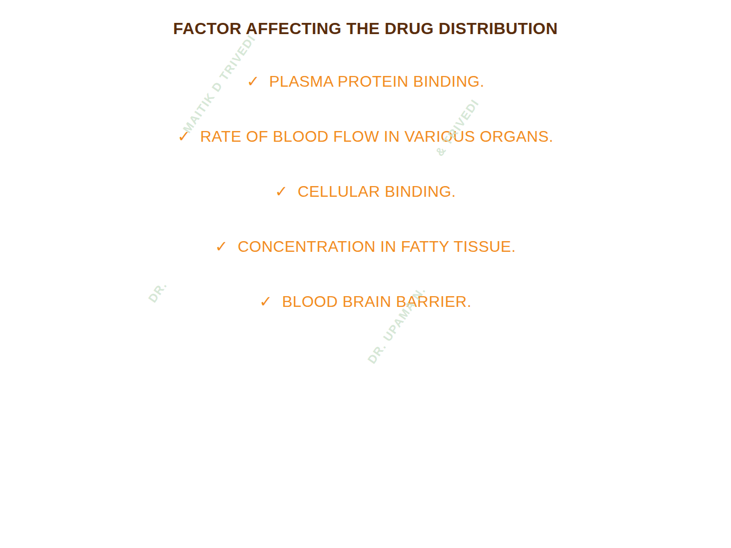FACTOR AFFECTING THE DRUG DISTRIBUTION
PLASMA PROTEIN BINDING.
RATE OF BLOOD FLOW IN VARIOUS ORGANS.
CELLULAR BINDING.
CONCENTRATION IN FATTY TISSUE.
BLOOD BRAIN BARRIER.
MAITIK D TRIVEDI & TRIVEDI DR. DR. UPAMA N.